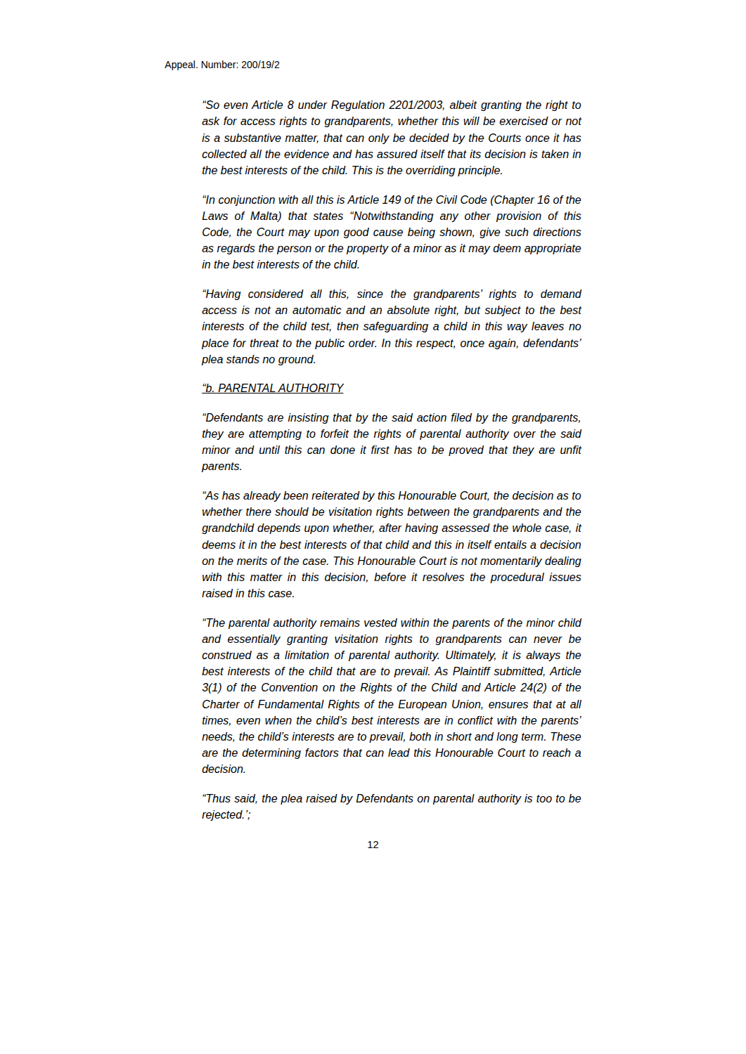Appeal. Number: 200/19/2
“So even Article 8 under Regulation 2201/2003, albeit granting the right to ask for access rights to grandparents, whether this will be exercised or not is a substantive matter, that can only be decided by the Courts once it has collected all the evidence and has assured itself that its decision is taken in the best interests of the child. This is the overriding principle.
“In conjunction with all this is Article 149 of the Civil Code (Chapter 16 of the Laws of Malta) that states “Notwithstanding any other provision of this Code, the Court may upon good cause being shown, give such directions as regards the person or the property of a minor as it may deem appropriate in the best interests of the child.
“Having considered all this, since the grandparents’ rights to demand access is not an automatic and an absolute right, but subject to the best interests of the child test, then safeguarding a child in this way leaves no place for threat to the public order. In this respect, once again, defendants’ plea stands no ground.
“b. PARENTAL AUTHORITY
“Defendants are insisting that by the said action filed by the grandparents, they are attempting to forfeit the rights of parental authority over the said minor and until this can done it first has to be proved that they are unfit parents.
“As has already been reiterated by this Honourable Court, the decision as to whether there should be visitation rights between the grandparents and the grandchild depends upon whether, after having assessed the whole case, it deems it in the best interests of that child and this in itself entails a decision on the merits of the case. This Honourable Court is not momentarily dealing with this matter in this decision, before it resolves the procedural issues raised in this case.
“The parental authority remains vested within the parents of the minor child and essentially granting visitation rights to grandparents can never be construed as a limitation of parental authority. Ultimately, it is always the best interests of the child that are to prevail. As Plaintiff submitted, Article 3(1) of the Convention on the Rights of the Child and Article 24(2) of the Charter of Fundamental Rights of the European Union, ensures that at all times, even when the child’s best interests are in conflict with the parents’ needs, the child’s interests are to prevail, both in short and long term. These are the determining factors that can lead this Honourable Court to reach a decision.
“Thus said, the plea raised by Defendants on parental authority is too to be rejected.’;
12